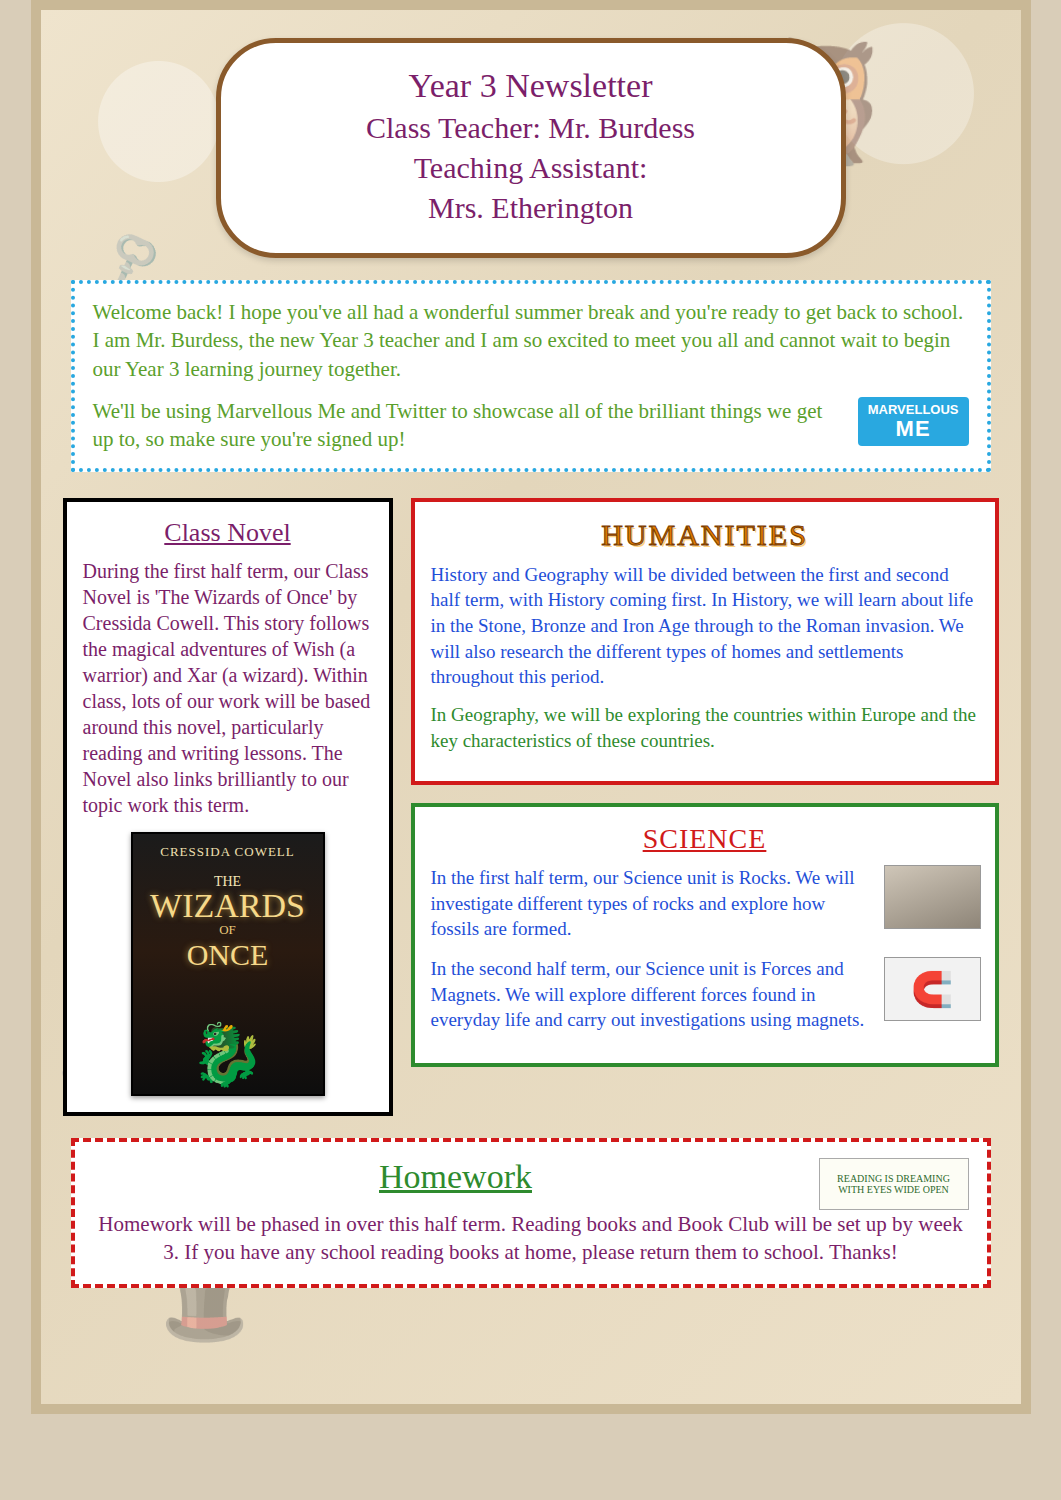🦉 🗝️ 🗝️ 👓 🧪 🪄 📖 🎩
Year 3 Newsletter
Class Teacher: Mr. Burdess
Teaching Assistant:
Mrs. Etherington
Welcome back! I hope you've all had a wonderful summer break and you're ready to get back to school. I am Mr. Burdess, the new Year 3 teacher and I am so excited to meet you all and cannot wait to begin our Year 3 learning journey together.
MARVELLOUSME We'll be using Marvellous Me and Twitter to showcase all of the brilliant things we get up to, so make sure you're signed up!
Class Novel
During the first half term, our Class Novel is 'The Wizards of Once' by Cressida Cowell. This story follows the magical adventures of Wish (a warrior) and Xar (a wizard). Within class, lots of our work will be based around this novel, particularly reading and writing lessons. The Novel also links brilliantly to our topic work this term.
Cressida Cowell
THE
WIZARDS
OF
ONCE
🐉
HUMANITIES
History and Geography will be divided between the first and second half term, with History coming first. In History, we will learn about life in the Stone, Bronze and Iron Age through to the Roman invasion. We will also research the different types of homes and settlements throughout this period.
In Geography, we will be exploring the countries within Europe and the key characteristics of these countries.
SCIENCE
🧲
In the first half term, our Science unit is Rocks. We will investigate different types of rocks and explore how fossils are formed.
In the second half term, our Science unit is Forces and Magnets. We will explore different forces found in everyday life and carry out investigations using magnets.
READING IS DREAMING
WITH EYES WIDE OPEN
Homework
Homework will be phased in over this half term. Reading books and Book Club will be set up by week 3. If you have any school reading books at home, please return them to school. Thanks!